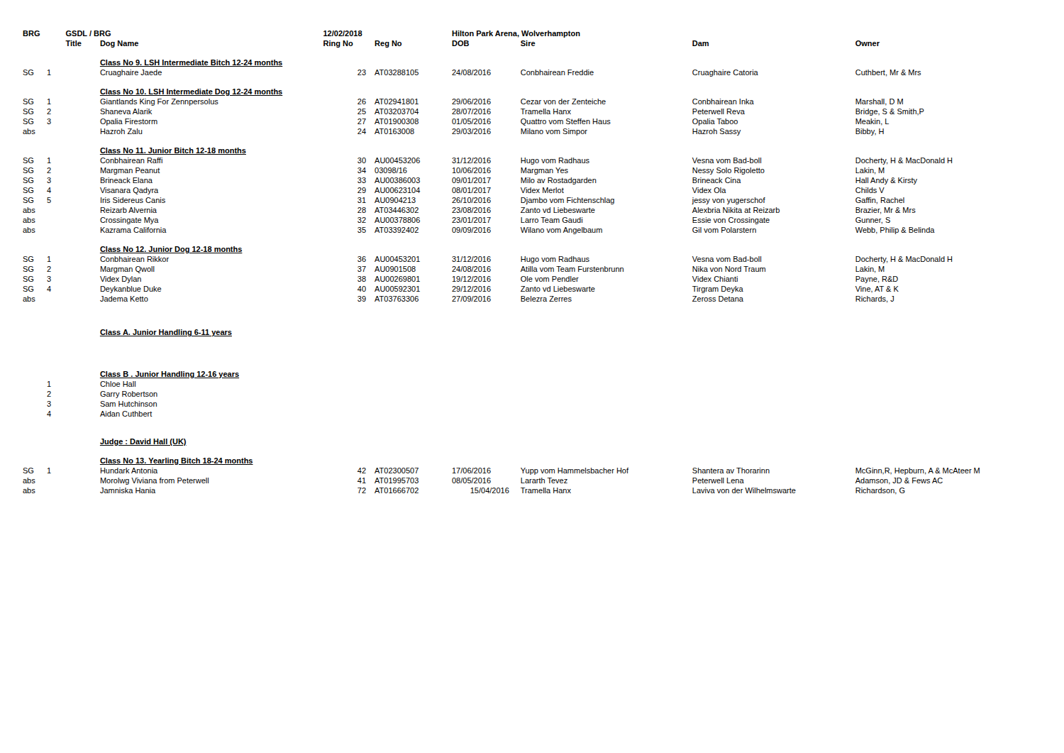| BRG | GSDL / BRG | 12/02/2018 | Hilton Park Arena, Wolverhampton |
| | | Title | Dog Name | Ring No | Reg No | DOB | Sire | Dam | Owner |
| | | | Class No 9. LSH Intermediate Bitch 12-24 months |
| SG | 1 | | Cruaghaire Jaede | 23 | AT03288105 | 24/08/2016 | Conbhairean Freddie | Cruaghaire Catoria | Cuthbert, Mr & Mrs |
| | | | Class No 10. LSH Intermediate Dog 12-24 months |
| SG | 1 | | Giantlands King For Zennpersolus | 26 | AT02941801 | 29/06/2016 | Cezar von der Zenteiche | Conbhairean Inka | Marshall, D M |
| SG | 2 | | Shaneva Alarik | 25 | AT03203704 | 28/07/2016 | Tramella Hanx | Peterwell Reva | Bridge, S & Smith,P |
| SG | 3 | | Opalia Firestorm | 27 | AT01900308 | 01/05/2016 | Quattro vom Steffen Haus | Opalia Taboo | Meakin, L |
| abs | | | Hazroh Zalu | 24 | AT0163008 | 29/03/2016 | Milano vom Simpor | Hazroh Sassy | Bibby, H |
| | | | Class No 11. Junior Bitch 12-18 months |
| SG | 1 | | Conbhairean Raffi | 30 | AU00453206 | 31/12/2016 | Hugo vom Radhaus | Vesna vom Bad-boll | Docherty, H & MacDonald H |
| SG | 2 | | Margman Peanut | 34 | 03098/16 | 10/06/2016 | Margman Yes | Nessy Solo Rigoletto | Lakin, M |
| SG | 3 | | Brineack Elana | 33 | AU00386003 | 09/01/2017 | Milo av Rostadgarden | Brineack Cina | Hall Andy & Kirsty |
| SG | 4 | | Visanara Qadyra | 29 | AU00623104 | 08/01/2017 | Videx Merlot | Videx Ola | Childs V |
| SG | 5 | | Iris Sidereus Canis | 31 | AU0904213 | 26/10/2016 | Djambo vom Fichtenschlag | jessy von yugerschof | Gaffin, Rachel |
| abs | | | Reizarb Alvernia | 28 | AT03446302 | 23/08/2016 | Zanto vd Liebeswarte | Alexbria Nikita at Reizarb | Brazier, Mr & Mrs |
| abs | | | Crossingate Mya | 32 | AU00378806 | 23/01/2017 | Larro Team Gaudi | Essie von Crossingate | Gunner, S |
| abs | | | Kazrama California | 35 | AT03392402 | 09/09/2016 | Wilano vom Angelbaum | Gil vom Polarstern | Webb, Philip & Belinda |
| | | | Class No 12. Junior Dog 12-18 months |
| SG | 1 | | Conbhairean Rikkor | 36 | AU00453201 | 31/12/2016 | Hugo vom Radhaus | Vesna vom Bad-boll | Docherty, H & MacDonald H |
| SG | 2 | | Margman Qwoll | 37 | AU0901508 | 24/08/2016 | Atilla vom Team Furstenbrunn | Nika von Nord Traum | Lakin, M |
| SG | 3 | | Videx Dylan | 38 | AU00269801 | 19/12/2016 | Ole vom Pendler | Videx Chianti | Payne, R&D |
| SG | 4 | | Deykanblue Duke | 40 | AU00592301 | 29/12/2016 | Zanto vd Liebeswarte | Tirgram Deyka | Vine, AT & K |
| abs | | | Jadema Ketto | 39 | AT03763306 | 27/09/2016 | Belezra Zerres | Zeross Detana | Richards, J |
| | | | Class A. Junior Handling 6-11 years |
| | | | Class B . Junior Handling 12-16 years |
| | 1 | | Chloe Hall |
| | 2 | | Garry Robertson |
| | 3 | | Sam Hutchinson |
| | 4 | | Aidan Cuthbert |
| | | | Judge : David Hall (UK) |
| | | | Class No 13. Yearling Bitch 18-24 months |
| SG | 1 | | Hundark Antonia | 42 | AT02300507 | 17/06/2016 | Yupp vom Hammelsbacher Hof | Shantera av Thorarinn | McGinn,R, Hepburn, A & McAteer M |
| abs | | | Morolwg Viviana from Peterwell | 41 | AT01995703 | 08/05/2016 | Lararth Tevez | Peterwell Lena | Adamson, JD & Fews AC |
| abs | | | Jamniska Hania | 72 | AT01666702 | 15/04/2016 | Tramella Hanx | Laviva von der Wilhelmswarte | Richardson, G |